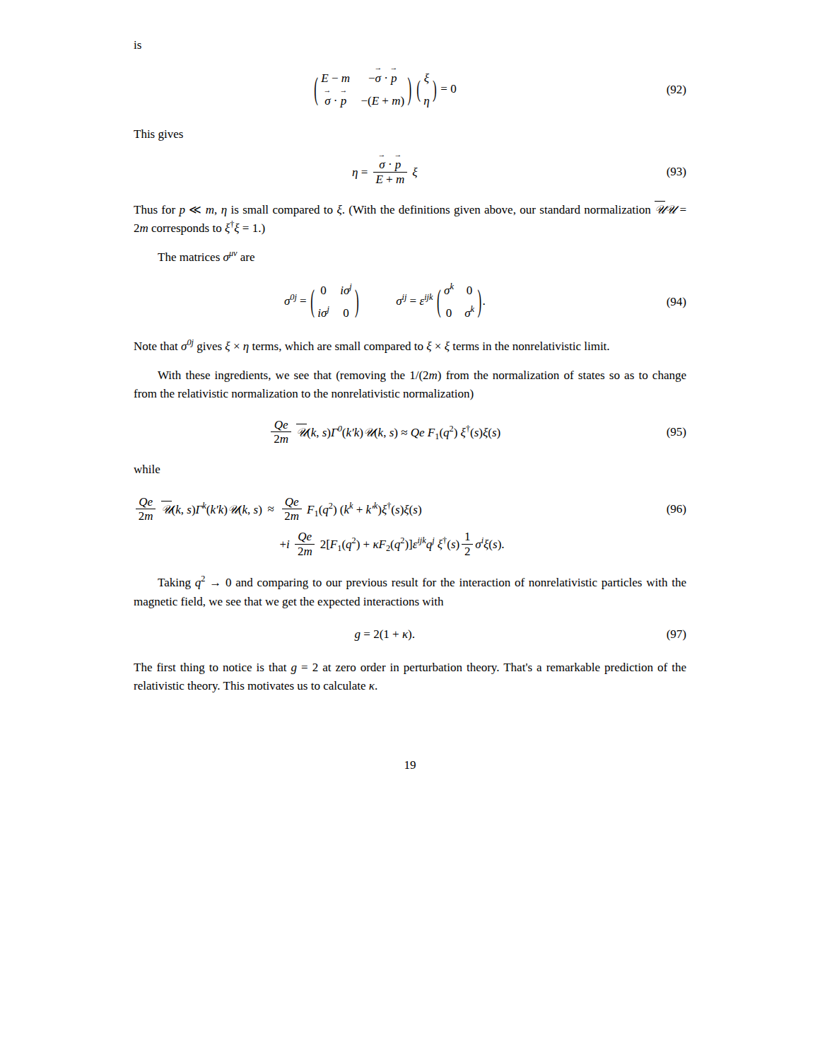is
( E − m −σ · p σ · p −(E + m) ) ( ξ η ) = 0
(92)
This gives
η = σ · p E + m ξ
(93)
Thus for p ≪ m, η is small compared to ξ. (With the definitions given above, our standard normalization 𝒰𝒰 = 2m corresponds to ξ†ξ = 1.)
The matrices σμν are
σ0j = ( 0 iσj iσj 0 ) σij = εijk ( σk 0 0 σk ) .
(94)
Note that σ0j gives ξ × η terms, which are small compared to ξ × ξ terms in the nonrelativistic limit.
With these ingredients, we see that (removing the 1/(2m) from the normalization of states so as to change from the relativistic normalization to the nonrelativistic normalization)
Qe 2m 𝒰(k, s)Γ0(k′k)𝒰(k, s) ≈ Qe F1(q2) ξ†(s)ξ(s)
(95)
while
Qe 2m 𝒰(k, s)Γk(k′k)𝒰(k, s)
≈
Qe 2m F1(q2) (kk + k′k)ξ†(s)ξ(s)
(96)
+i Qe 2m 2[F1(q2) + κF2(q2)]εijkqj ξ†(s)12 σiξ(s).
Taking q2 → 0 and comparing to our previous result for the interaction of nonrelativistic particles with the magnetic field, we see that we get the expected interactions with
g = 2(1 + κ).
(97)
The first thing to notice is that g = 2 at zero order in perturbation theory. That's a remarkable prediction of the relativistic theory. This motivates us to calculate κ.
19